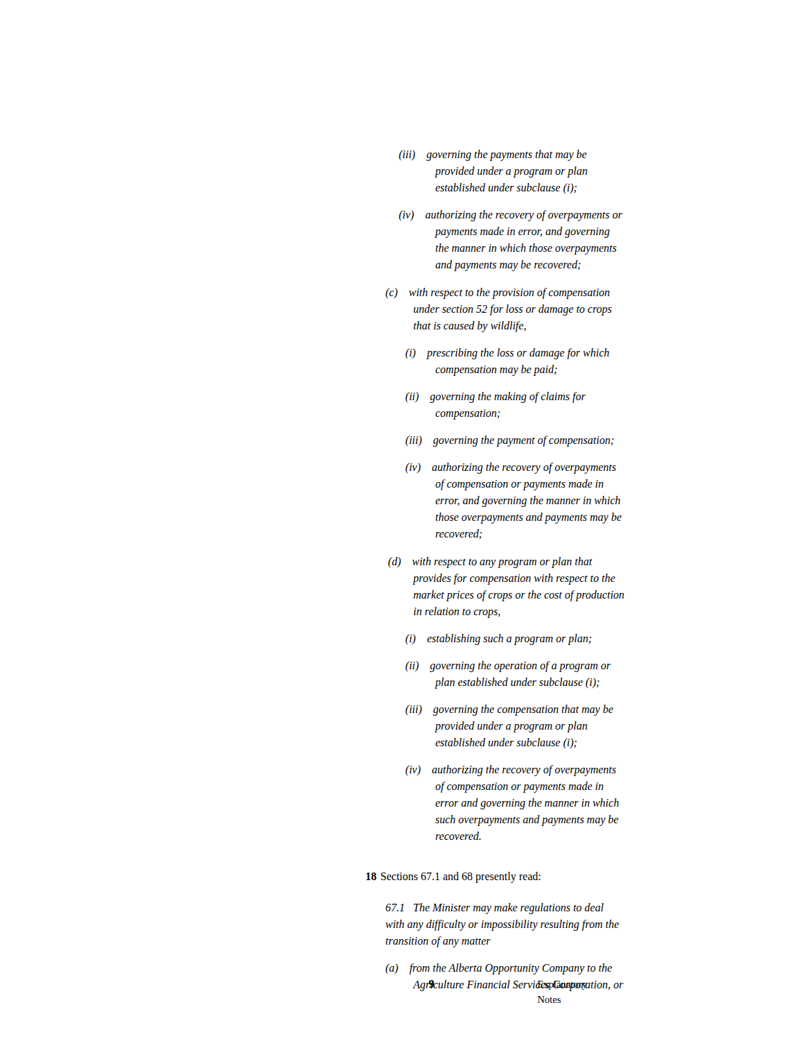(iii) governing the payments that may be provided under a program or plan established under subclause (i);
(iv) authorizing the recovery of overpayments or payments made in error, and governing the manner in which those overpayments and payments may be recovered;
(c) with respect to the provision of compensation under section 52 for loss or damage to crops that is caused by wildlife,
(i) prescribing the loss or damage for which compensation may be paid;
(ii) governing the making of claims for compensation;
(iii) governing the payment of compensation;
(iv) authorizing the recovery of overpayments of compensation or payments made in error, and governing the manner in which those overpayments and payments may be recovered;
(d) with respect to any program or plan that provides for compensation with respect to the market prices of crops or the cost of production in relation to crops,
(i) establishing such a program or plan;
(ii) governing the operation of a program or plan established under subclause (i);
(iii) governing the compensation that may be provided under a program or plan established under subclause (i);
(iv) authorizing the recovery of overpayments of compensation or payments made in error and governing the manner in which such overpayments and payments may be recovered.
18 Sections 67.1 and 68 presently read:
67.1 The Minister may make regulations to deal with any difficulty or impossibility resulting from the transition of any matter
(a) from the Alberta Opportunity Company to the Agriculture Financial Services Corporation, or
9 Explanatory Notes